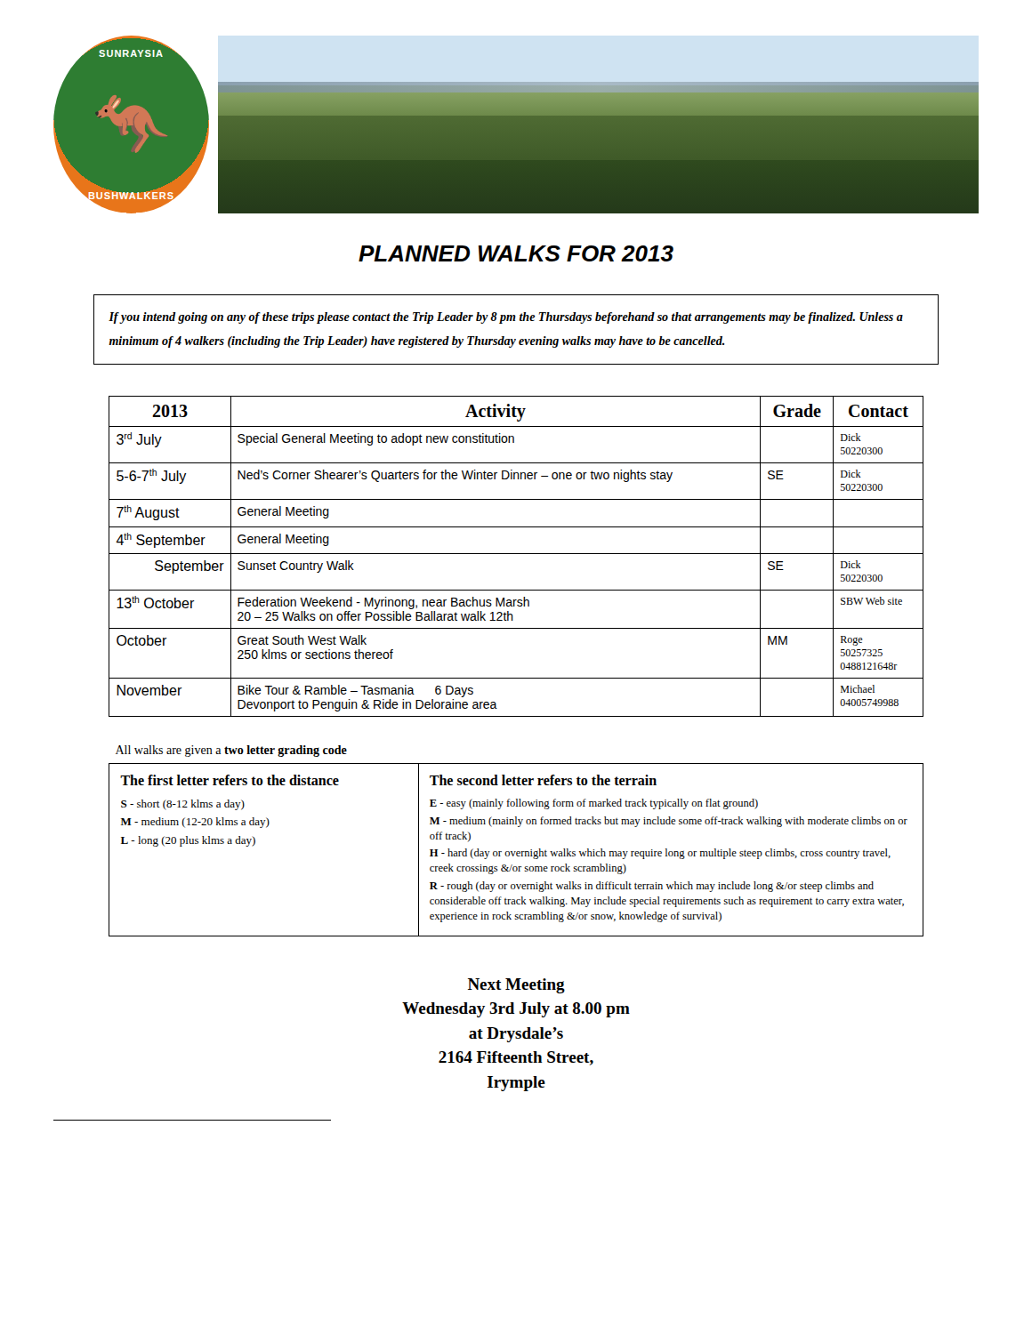SUNRAYSIA
🦘
BUSHWALKERS
PLANNED WALKS FOR 2013
If you intend going on any of these trips please contact the Trip Leader by 8 pm the Thursdays beforehand so that arrangements may be finalized. Unless a minimum of 4 walkers (including the Trip Leader) have registered by Thursday evening walks may have to be cancelled.
| 2013 | Activity | Grade | Contact |
| --- | --- | --- | --- |
| 3 rd July | Special General Meeting to adopt new constitution | | Dick 50220300 |
| 5-6-7 th July | Ned’s Corner Shearer’s Quarters for the Winter Dinner – one or two nights stay | SE | Dick 50220300 |
| 7 th August | General Meeting | | |
| 4 th September | General Meeting | | |
| September | Sunset Country Walk | SE | Dick 50220300 |
| 13 th October | Federation Weekend - Myrinong, near Bachus Marsh 20 – 25 Walks on offer Possible Ballarat walk 12th | | SBW Web site |
| October | Great South West Walk 250 klms or sections thereof | MM | Roge 50257325 0488121648r |
| November | Bike Tour & Ramble – Tasmania 6 Days Devonport to Penguin & Ride in Deloraine area | | Michael 04005749988 |
All walks are given a two letter grading code
| The first letter refers to the distance S - short (8-12 klms a day) M - medium (12-20 klms a day) L - long (20 plus klms a day) | The second letter refers to the terrain E - easy (mainly following form of marked track typically on flat ground) M - medium (mainly on formed tracks but may include some off-track walking with moderate climbs on or off track) H - hard (day or overnight walks which may require long or multiple steep climbs, cross country travel, creek crossings &/or some rock scrambling) R - rough (day or overnight walks in difficult terrain which may include long &/or steep climbs and considerable off track walking. May include special requirements such as requirement to carry extra water, experience in rock scrambling &/or snow, knowledge of survival) |
Next Meeting
Wednesday 3rd July at 8.00 pm
at Drysdale’s
2164 Fifteenth Street,
Irymple